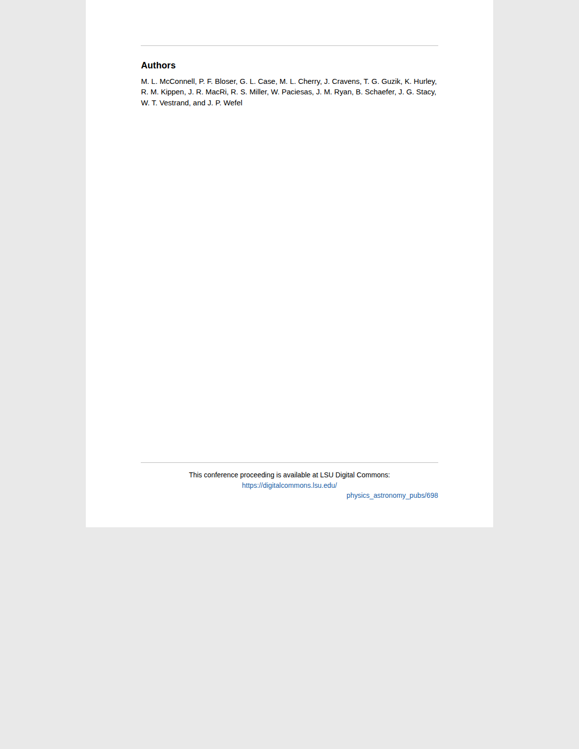Authors
M. L. McConnell, P. F. Bloser, G. L. Case, M. L. Cherry, J. Cravens, T. G. Guzik, K. Hurley, R. M. Kippen, J. R. MacRi, R. S. Miller, W. Paciesas, J. M. Ryan, B. Schaefer, J. G. Stacy, W. T. Vestrand, and J. P. Wefel
This conference proceeding is available at LSU Digital Commons: https://digitalcommons.lsu.edu/physics_astronomy_pubs/698